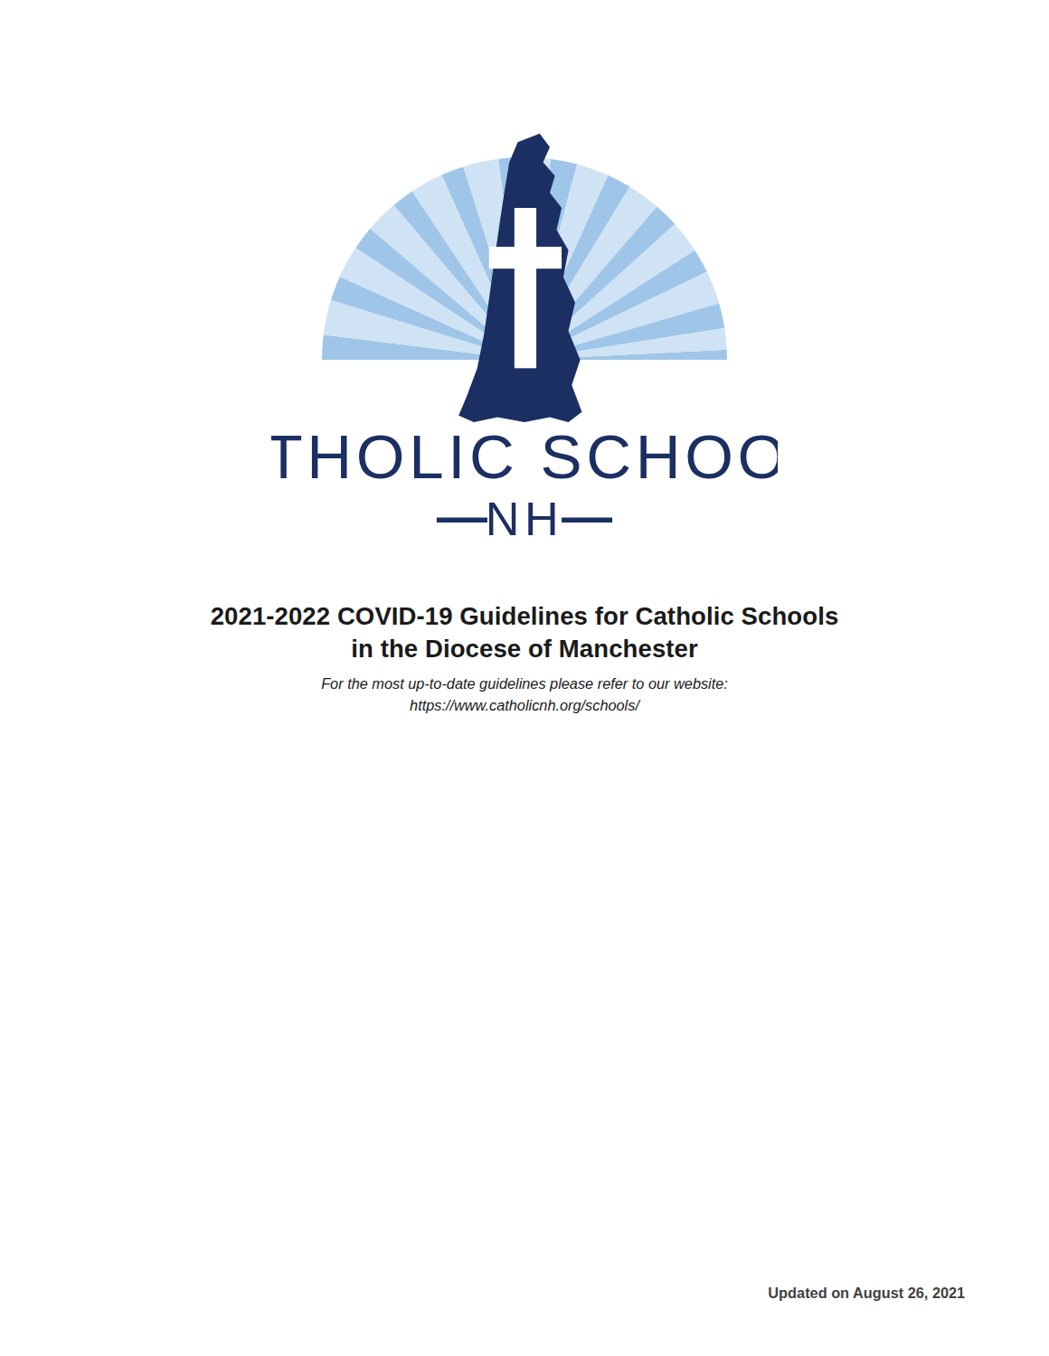CATHOLIC SCHOOLS NH
2021-2022 COVID-19 Guidelines for Catholic Schools in the Diocese of Manchester
For the most up-to-date guidelines please refer to our website:
https://www.catholicnh.org/schools/
Updated on August 26, 2021